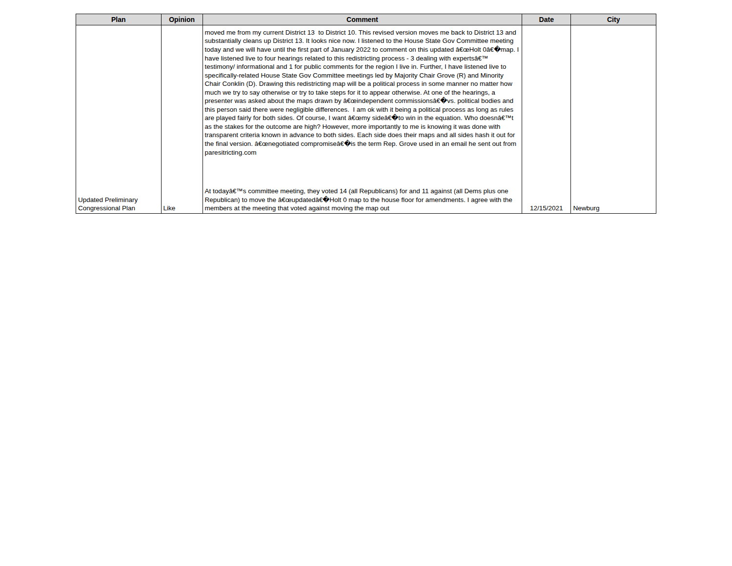| Plan | Opinion | Comment | Date | City |
| --- | --- | --- | --- | --- |
| Updated Preliminary Congressional Plan | Like | moved me from my current District 13 to District 10. This revised version moves me back to District 13 and substantially cleans up District 13. It looks nice now. I listened to the House State Gov Committee meeting today and we will have until the first part of January 2022 to comment on this updated â€œHolt 0â€�map. I have listened live to four hearings related to this redistricting process - 3 dealing with expertsâ€™ testimony/ informational and 1 for public comments for the region I live in. Further, I have listened live to specifically-related House State Gov Committee meetings led by Majority Chair Grove (R) and Minority Chair Conklin (D). Drawing this redistricting map will be a political process in some manner no matter how much we try to say otherwise or try to take steps for it to appear otherwise. At one of the hearings, a presenter was asked about the maps drawn by â€œindependent commissionsâ€�vs. political bodies and this person said there were negligible differences. I am ok with it being a political process as long as rules are played fairly for both sides. Of course, I want â€œmy sideâ€�to win in the equation. Who doesnâ€™t as the stakes for the outcome are high? However, more importantly to me is knowing it was done with transparent criteria known in advance to both sides. Each side does their maps and all sides hash it out for the final version. â€œnegotiated compromiseâ€�is the term Rep. Grove used in an email he sent out from paresitricting.com At todayâ€™s committee meeting, they voted 14 (all Republicans) for and 11 against (all Dems plus one Republican) to move the â€œupdatedâ€�Holt 0 map to the house floor for amendments. I agree with the members at the meeting that voted against moving the map out | 12/15/2021 | Newburg |